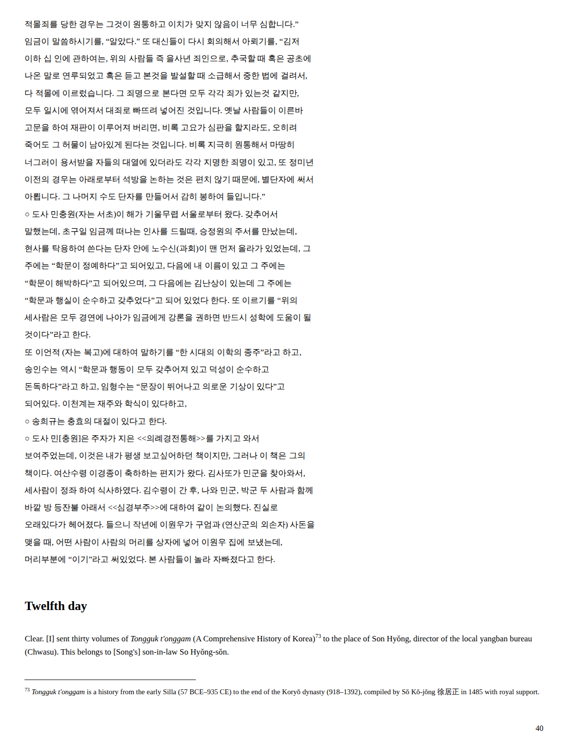적몰죄를 당한 경우는 그것이 원통하고 이치가 맞지 않음이 너무 심합니다.”
임금이 말씀하시기를, “알았다.” 또 대신들이 다시 회의해서 아뢰기를, “김저
이하 십 인에 관하여는, 위의 사람들 즉 을사년 죄인으로, 추국할 때 혹은 공초에
나온 말로 연루되었고 혹은 듣고 본것을 발설할 때 소급해서 중한 법에 걸려서,
다 적몰에 이르렀습니다. 그 죄명으로 본다면 모두 각각 죄가 있는것 같지만,
모두 일시에 엮어져서 대죄로 빠뜨려 넣어진 것입니다. 옛날 사람들이 이른바
고문을 하여 재판이 이루어져 버리면, 비록 고요가 심판을 할지라도, 오히려
죽어도 그 허물이 남아있게 된다는 것입니다. 비록 지극히 원통해서 마땅히
너그러이 용서받을 자들의 대열에 있더라도 각각 지명한 죄명이 있고, 또 정미년
이전의 경우는 아래로부터 석방을 논하는 것은 편치 않기 때문에, 별단자에 써서
아룁니다. 그 나머지 수도 단자를 만들어서 감히 봉하여 들입니다.”
○ 도사 민충원(자는 서초)이 해가 기울무렵 서울로부터 왔다. 갖추어서
말했는데, 초구일 임금께 떠나는 인사를 드릴때, 승정원의 주서를 만났는데,
현사를 탁용하여 쓴다는 단자 안에 노수신(과회)이 맨 먼저 올라가 있었는데, 그
주에는 “학문이 정예하다”고 되어있고, 다음에 내 이름이 있고 그 주에는
“학문이 해박하다”고 되어있으며, 그 다음에는 김난상이 있는데 그 주에는
“학문과 행실이 순수하고 갖추었다”고 되어 있었다 한다. 또 이르기를 “위의
세사람은 모두 경연에 나아가 임금에게 강론을 권하면 반드시 성학에 도움이 될
것이다”라고 한다.
또 이언적 (자는 복고)에 대하여 말하기를 “한 시대의 이학의 종주”라고 하고,
송인수는 역시 “학문과 행동이 모두 갖추어져 있고 덕성이 순수하고
돈독하다”라고 하고, 임형수는 “문장이 뛰어나고 의로운 기상이 있다”고
되어있다. 이천계는 재주와 학식이 있다하고,
○ 송희규는 충효의 대절이 있다고 한다.
○ 도사 민[충원]은 주자가 지은 <<의례경전통해>>를 가지고 와서
보여주었는데, 이것은 내가 평생 보고싶어하던 책이지만, 그러나 이 책은 그의
책이다. 여산수령 이경종이 축하하는 편지가 왔다. 김사또가 민군을 찾아와서,
세사람이 정좌 하여 식사하였다. 김수령이 간 후, 나와 민군, 박군 두 사람과 함께
바깥 방 등잔불 아래서 <<심경부주>>에 대하여 같이 논의했다. 진실로
오래있다가 헤어졌다. 들으니 작년에 이원우가 구엄과 (연산군의 외손자) 사돈을
맺을 때, 어떤 사람이 사람의 머리를 상자에 넣어 이원우 집에 보냈는데,
머리부분에 “이기”라고 써있었다. 본 사람들이 놀라 자빠졌다고 한다.
Twelfth day
Clear. [I] sent thirty volumes of Tongguk t'onggam (A Comprehensive History of Korea)73 to the place of Son Hyŏng, director of the local yangban bureau (Chwasu). This belongs to [Song's] son-in-law So Hyŏng-sŏn.
73 Tongguk t'onggam is a history from the early Silla (57 BCE–935 CE) to the end of the Koryŏ dynasty (918–1392), compiled by Sŏ Kŏ-jŏng 徐居正 in 1485 with royal support.
40